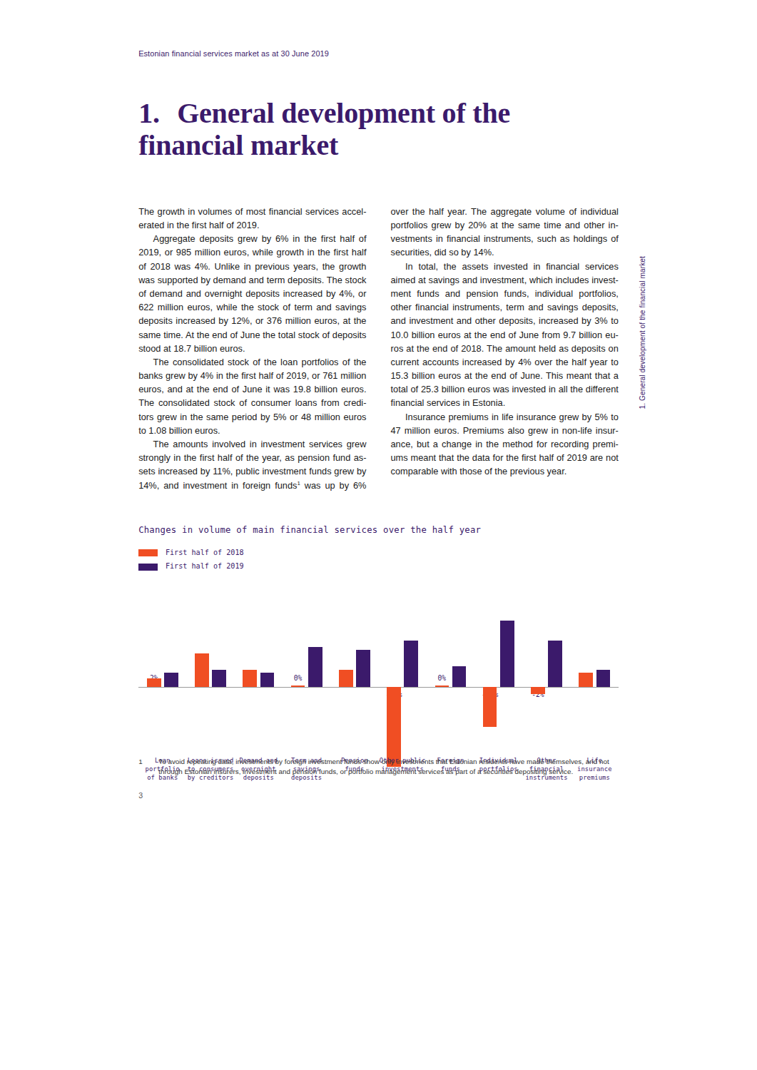Estonian financial services market as at 30 June 2019
1. General development of the financial market
The growth in volumes of most financial services accelerated in the first half of 2019.
Aggregate deposits grew by 6% in the first half of 2019, or 985 million euros, while growth in the first half of 2018 was 4%. Unlike in previous years, the growth was supported by demand and term deposits. The stock of demand and overnight deposits increased by 4%, or 622 million euros, while the stock of term and savings deposits increased by 12%, or 376 million euros, at the same time. At the end of June the total stock of deposits stood at 18.7 billion euros.
The consolidated stock of the loan portfolios of the banks grew by 4% in the first half of 2019, or 761 million euros, and at the end of June it was 19.8 billion euros. The consolidated stock of consumer loans from creditors grew in the same period by 5% or 48 million euros to 1.08 billion euros.
The amounts involved in investment services grew strongly in the first half of the year, as pension fund assets increased by 11%, public investment funds grew by 14%, and investment in foreign funds1 was up by 6% over the half year. The aggregate volume of individual portfolios grew by 20% at the same time and other investments in financial instruments, such as holdings of securities, did so by 14%.
In total, the assets invested in financial services aimed at savings and investment, which includes investment funds and pension funds, individual portfolios, other financial instruments, term and savings deposits, and investment and other deposits, increased by 3% to 10.0 billion euros at the end of June from 9.7 billion euros at the end of 2018. The amount held as deposits on current accounts increased by 4% over the half year to 15.3 billion euros at the end of June. This meant that a total of 25.3 billion euros was invested in all the different financial services in Estonia.
Insurance premiums in life insurance grew by 5% to 47 million euros. Premiums also grew in non-life insurance, but a change in the method for recording premiums meant that the data for the first half of 2019 are not comparable with those of the previous year.
Changes in volume of main financial services over the half year
First half of 2018
First half of 2019
2%
4%
Loan
portfolio
of banks
10%
5%
Loans issued
to consumers
by creditors
5%
4%
Demand and
overnight
deposits
0%
12%
Term and
savings
deposits
5%
11%
Pension
funds
-24%
14%
Other public
investments
0%
6%
Foreign
funds
-12%
20%
Individual
portfolios
-2%
14%
Other
financial
instruments
4%
5%
Life
insurance
premiums
1. General development of the financial market
1
To avoid repeating data, investments by foreign investment funds show only investments that Estonian residents have made themselves, and not through Estonian insurers, investment and pension funds, or portfolio management services as part of a securities depositing service.
3